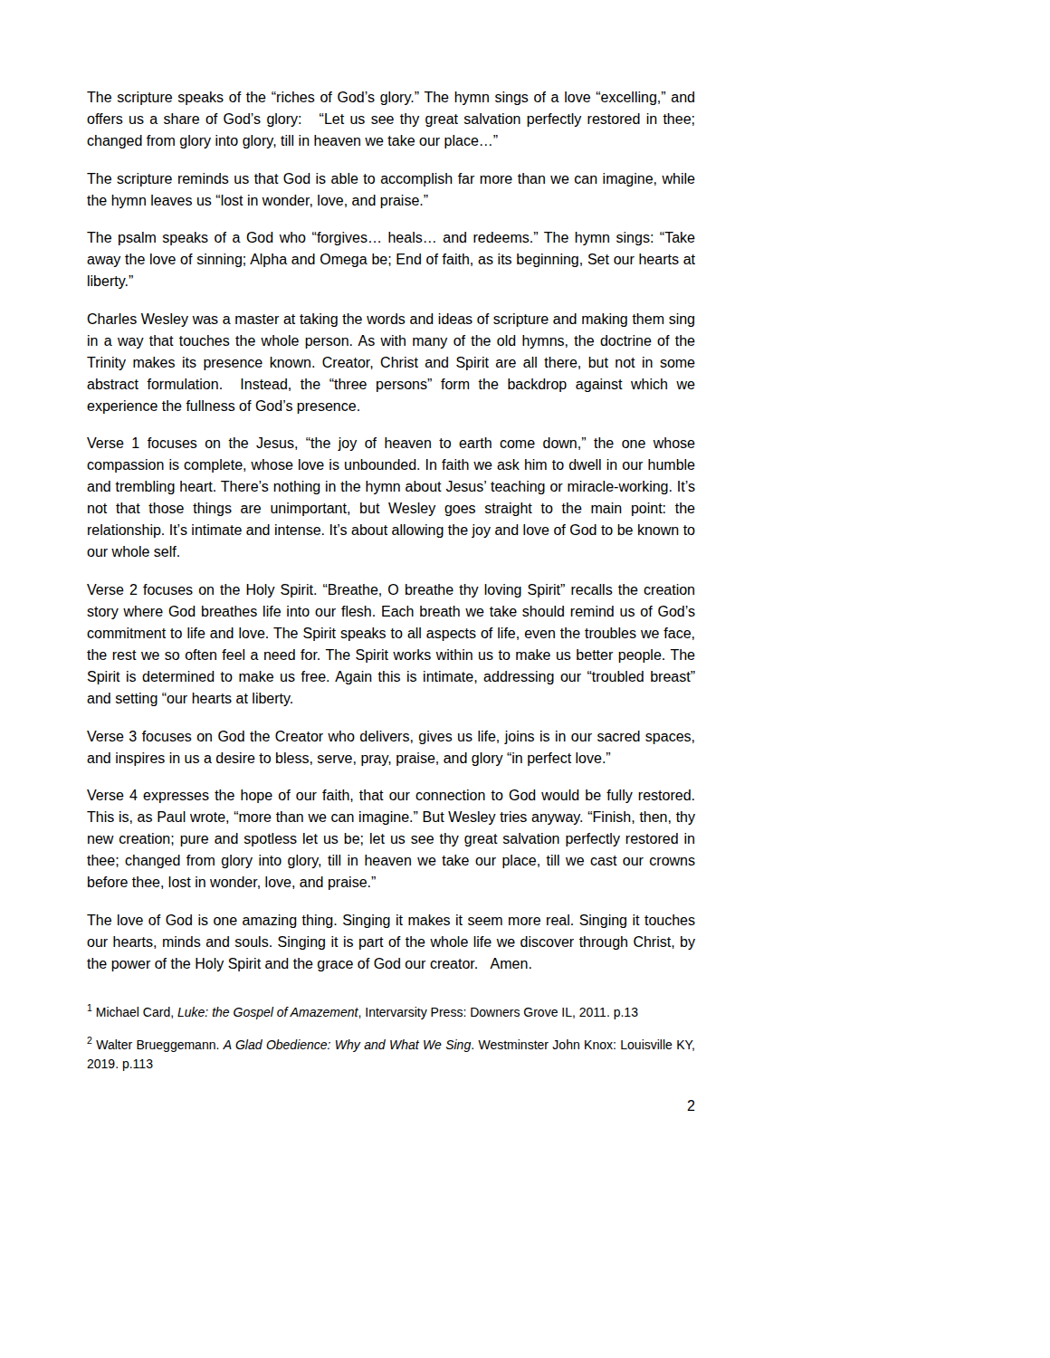The scripture speaks of the “riches of God’s glory.” The hymn sings of a love “excelling,” and offers us a share of God’s glory: “Let us see thy great salvation perfectly restored in thee; changed from glory into glory, till in heaven we take our place…”
The scripture reminds us that God is able to accomplish far more than we can imagine, while the hymn leaves us “lost in wonder, love, and praise.”
The psalm speaks of a God who “forgives… heals… and redeems.” The hymn sings: “Take away the love of sinning; Alpha and Omega be; End of faith, as its beginning, Set our hearts at liberty.”
Charles Wesley was a master at taking the words and ideas of scripture and making them sing in a way that touches the whole person. As with many of the old hymns, the doctrine of the Trinity makes its presence known. Creator, Christ and Spirit are all there, but not in some abstract formulation. Instead, the “three persons” form the backdrop against which we experience the fullness of God’s presence.
Verse 1 focuses on the Jesus, “the joy of heaven to earth come down,” the one whose compassion is complete, whose love is unbounded. In faith we ask him to dwell in our humble and trembling heart. There’s nothing in the hymn about Jesus’ teaching or miracle-working. It’s not that those things are unimportant, but Wesley goes straight to the main point: the relationship. It’s intimate and intense. It’s about allowing the joy and love of God to be known to our whole self.
Verse 2 focuses on the Holy Spirit. “Breathe, O breathe thy loving Spirit” recalls the creation story where God breathes life into our flesh. Each breath we take should remind us of God’s commitment to life and love. The Spirit speaks to all aspects of life, even the troubles we face, the rest we so often feel a need for. The Spirit works within us to make us better people. The Spirit is determined to make us free. Again this is intimate, addressing our “troubled breast” and setting “our hearts at liberty.
Verse 3 focuses on God the Creator who delivers, gives us life, joins is in our sacred spaces, and inspires in us a desire to bless, serve, pray, praise, and glory “in perfect love.”
Verse 4 expresses the hope of our faith, that our connection to God would be fully restored. This is, as Paul wrote, “more than we can imagine.” But Wesley tries anyway. “Finish, then, thy new creation; pure and spotless let us be; let us see thy great salvation perfectly restored in thee; changed from glory into glory, till in heaven we take our place, till we cast our crowns before thee, lost in wonder, love, and praise.”
The love of God is one amazing thing. Singing it makes it seem more real. Singing it touches our hearts, minds and souls. Singing it is part of the whole life we discover through Christ, by the power of the Holy Spirit and the grace of God our creator. Amen.
1 Michael Card, Luke: the Gospel of Amazement, Intervarsity Press: Downers Grove IL, 2011. p.13
2 Walter Brueggemann. A Glad Obedience: Why and What We Sing. Westminster John Knox: Louisville KY, 2019. p.113
2